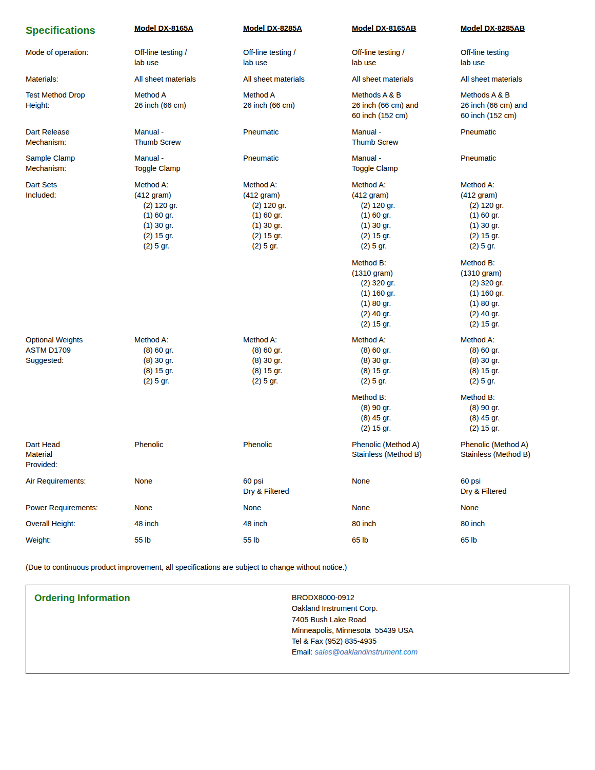| Specifications | Model DX-8165A | Model DX-8285A | Model DX-8165AB | Model DX-8285AB |
| --- | --- | --- | --- | --- |
| Mode of operation: | Off-line testing / lab use | Off-line testing / lab use | Off-line testing / lab use | Off-line testing lab use |
| Materials: | All sheet materials | All sheet materials | All sheet materials | All sheet materials |
| Test Method Drop Height: | Method A 26 inch (66 cm) | Method A 26 inch (66 cm) | Methods A & B 26 inch (66 cm) and 60 inch (152 cm) | Methods A & B 26 inch (66 cm) and 60 inch (152 cm) |
| Dart Release Mechanism: | Manual - Thumb Screw | Pneumatic | Manual - Thumb Screw | Pneumatic |
| Sample Clamp Mechanism: | Manual - Toggle Clamp | Pneumatic | Manual - Toggle Clamp | Pneumatic |
| Dart Sets Included: | Method A: (412 gram) (2) 120 gr. (1) 60 gr. (1) 30 gr. (2) 15 gr. (2) 5 gr. | Method A: (412 gram) (2) 120 gr. (1) 60 gr. (1) 30 gr. (2) 15 gr. (2) 5 gr. | Method A: (412 gram) (2) 120 gr. (1) 60 gr. (1) 30 gr. (2) 15 gr. (2) 5 gr. Method B: (1310 gram) (2) 320 gr. (1) 160 gr. (1) 80 gr. (2) 40 gr. (2) 15 gr. | Method A: (412 gram) (2) 120 gr. (1) 60 gr. (1) 30 gr. (2) 15 gr. (2) 5 gr. Method B: (1310 gram) (2) 320 gr. (1) 160 gr. (1) 80 gr. (2) 40 gr. (2) 15 gr. |
| Optional Weights ASTM D1709 Suggested: | Method A: (8) 60 gr. (8) 30 gr. (8) 15 gr. (2) 5 gr. | Method A: (8) 60 gr. (8) 30 gr. (8) 15 gr. (2) 5 gr. | Method A: (8) 60 gr. (8) 30 gr. (8) 15 gr. (2) 5 gr. Method B: (8) 90 gr. (8) 45 gr. (2) 15 gr. | Method A: (8) 60 gr. (8) 30 gr. (8) 15 gr. (2) 5 gr. Method B: (8) 90 gr. (8) 45 gr. (2) 15 gr. |
| Dart Head Material Provided: | Phenolic | Phenolic | Phenolic (Method A) Stainless (Method B) | Phenolic (Method A) Stainless (Method B) |
| Air Requirements: | None | 60 psi Dry & Filtered | None | 60 psi Dry & Filtered |
| Power Requirements: | None | None | None | None |
| Overall Height: | 48 inch | 48 inch | 80 inch | 80 inch |
| Weight: | 55 lb | 55 lb | 65 lb | 65 lb |
(Due to continuous product improvement, all specifications are subject to change without notice.)
Ordering Information
BRODX8000-0912
Oakland Instrument Corp.
7405 Bush Lake Road
Minneapolis, Minnesota 55439 USA
Tel & Fax (952) 835-4935
Email: sales@oaklandinstrument.com